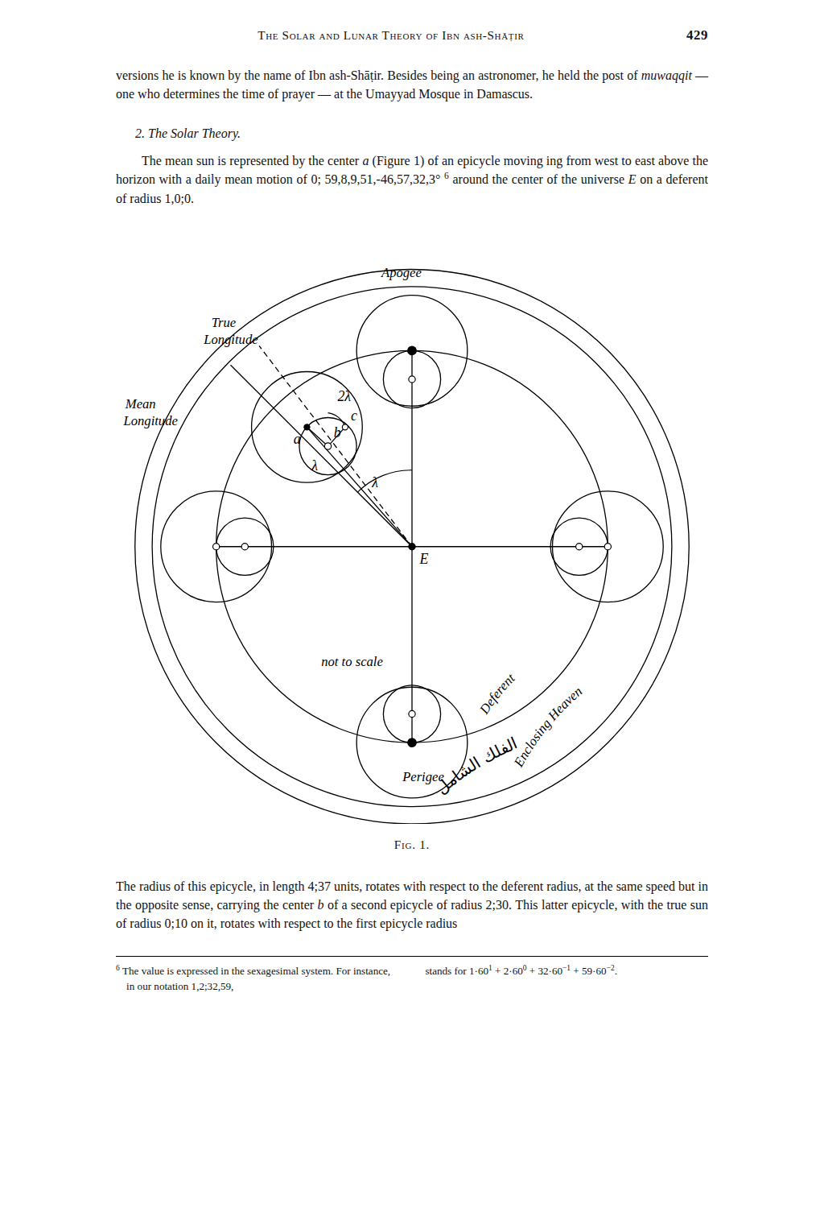The Solar and Lunar Theory of Ibn ash-Shāṭir 429
versions he is known by the name of Ibn ash-Shāṭir. Besides being an astronomer, he held the post of muwaqqit — one who determines the time of prayer — at the Umayyad Mosque in Damascus.
2. The Solar Theory.
The mean sun is represented by the center a (Figure 1) of an epicycle moving ing from west to east above the horizon with a daily mean motion of 0; 59,8,9,51,-46,57,32,3° 6 around the center of the universe E on a deferent of radius 1,0;0.
Apogee Perigee True Longitude Mean Longitude not to scale E a b c 2λ λ λ Deferent Enclosing Heaven الفلك الشامل
Fig. 1.
The radius of this epicycle, in length 4;37 units, rotates with respect to the deferent radius, at the same speed but in the opposite sense, carrying the center b of a second epicycle of radius 2;30. This latter epicycle, with the true sun of radius 0;10 on it, rotates with respect to the first epicycle radius
6 The value is expressed in the sexagesimal system. For instance, in our notation 1,2;32,59,
stands for 1·601 + 2·600 + 32·60−1 + 59·60−2.